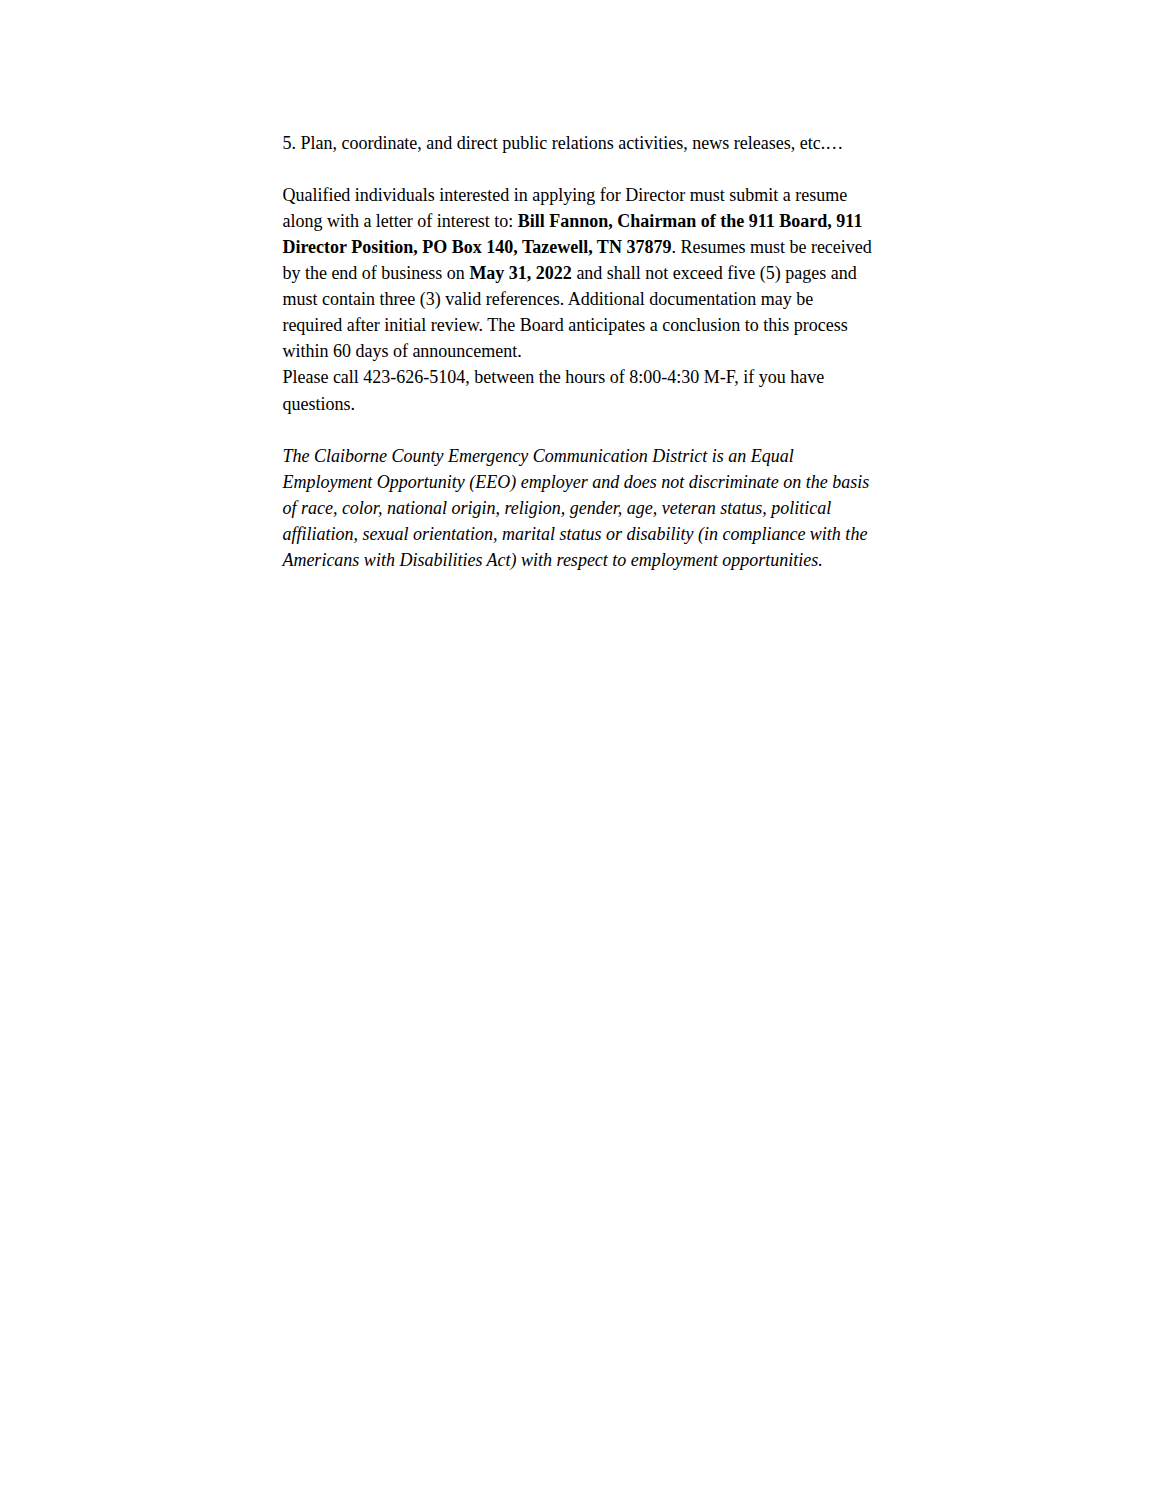5. Plan, coordinate, and direct public relations activities, news releases, etc.…
Qualified individuals interested in applying for Director must submit a resume along with a letter of interest to: Bill Fannon, Chairman of the 911 Board, 911 Director Position, PO Box 140, Tazewell, TN 37879. Resumes must be received by the end of business on May 31, 2022 and shall not exceed five (5) pages and must contain three (3) valid references. Additional documentation may be required after initial review. The Board anticipates a conclusion to this process within 60 days of announcement.
Please call 423-626-5104, between the hours of 8:00-4:30 M-F, if you have questions.
The Claiborne County Emergency Communication District is an Equal Employment Opportunity (EEO) employer and does not discriminate on the basis of race, color, national origin, religion, gender, age, veteran status, political affiliation, sexual orientation, marital status or disability (in compliance with the Americans with Disabilities Act) with respect to employment opportunities.